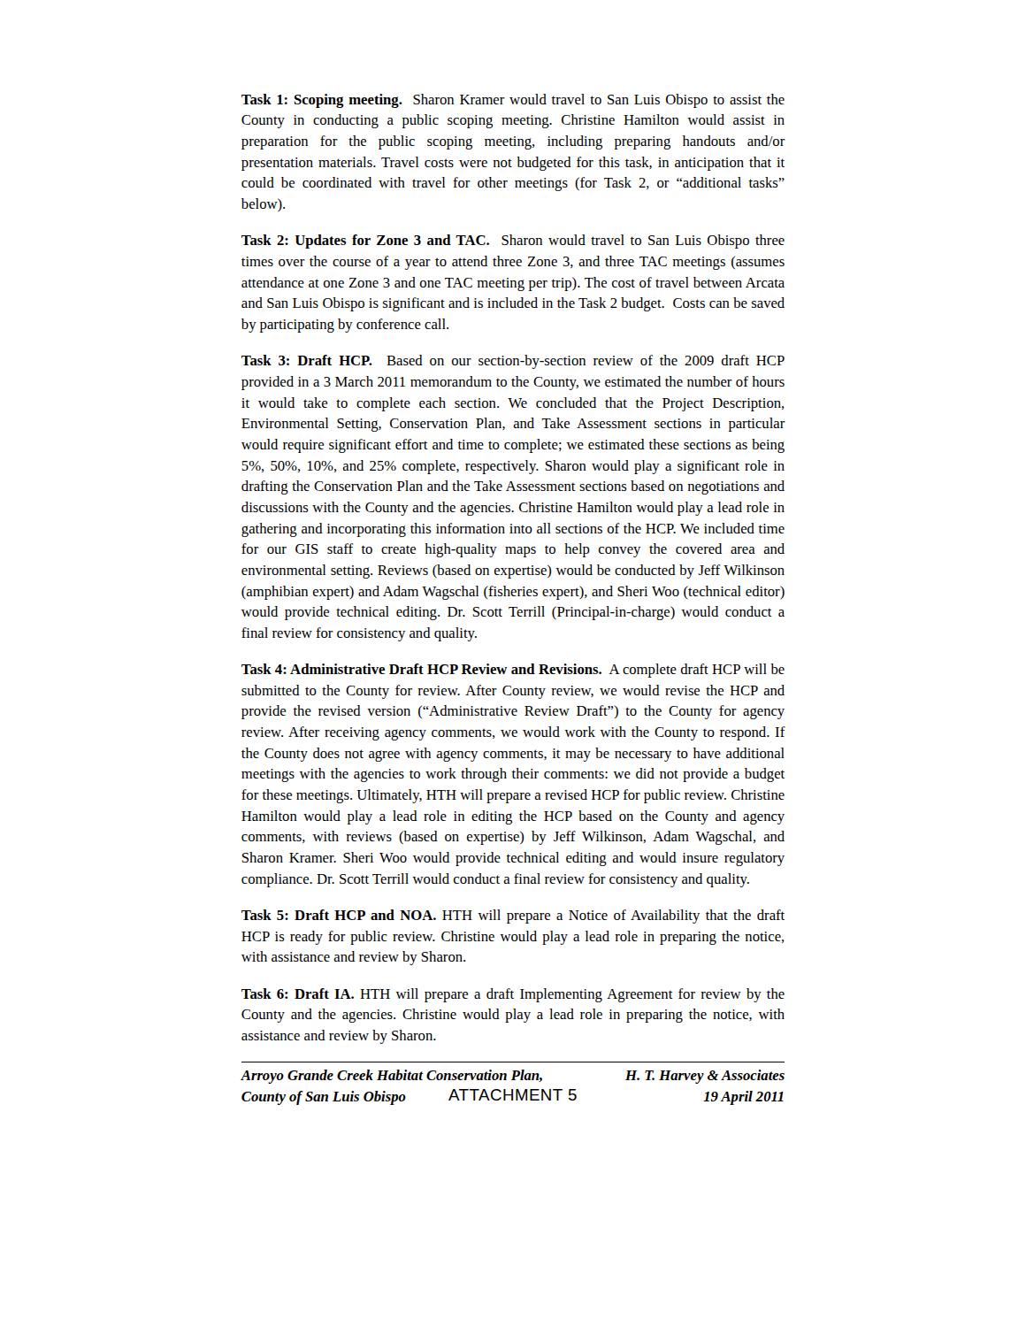Task 1: Scoping meeting. Sharon Kramer would travel to San Luis Obispo to assist the County in conducting a public scoping meeting. Christine Hamilton would assist in preparation for the public scoping meeting, including preparing handouts and/or presentation materials. Travel costs were not budgeted for this task, in anticipation that it could be coordinated with travel for other meetings (for Task 2, or “additional tasks” below).
Task 2: Updates for Zone 3 and TAC. Sharon would travel to San Luis Obispo three times over the course of a year to attend three Zone 3, and three TAC meetings (assumes attendance at one Zone 3 and one TAC meeting per trip). The cost of travel between Arcata and San Luis Obispo is significant and is included in the Task 2 budget. Costs can be saved by participating by conference call.
Task 3: Draft HCP. Based on our section-by-section review of the 2009 draft HCP provided in a 3 March 2011 memorandum to the County, we estimated the number of hours it would take to complete each section. We concluded that the Project Description, Environmental Setting, Conservation Plan, and Take Assessment sections in particular would require significant effort and time to complete; we estimated these sections as being 5%, 50%, 10%, and 25% complete, respectively. Sharon would play a significant role in drafting the Conservation Plan and the Take Assessment sections based on negotiations and discussions with the County and the agencies. Christine Hamilton would play a lead role in gathering and incorporating this information into all sections of the HCP. We included time for our GIS staff to create high-quality maps to help convey the covered area and environmental setting. Reviews (based on expertise) would be conducted by Jeff Wilkinson (amphibian expert) and Adam Wagschal (fisheries expert), and Sheri Woo (technical editor) would provide technical editing. Dr. Scott Terrill (Principal-in-charge) would conduct a final review for consistency and quality.
Task 4: Administrative Draft HCP Review and Revisions. A complete draft HCP will be submitted to the County for review. After County review, we would revise the HCP and provide the revised version (“Administrative Review Draft”) to the County for agency review. After receiving agency comments, we would work with the County to respond. If the County does not agree with agency comments, it may be necessary to have additional meetings with the agencies to work through their comments: we did not provide a budget for these meetings. Ultimately, HTH will prepare a revised HCP for public review. Christine Hamilton would play a lead role in editing the HCP based on the County and agency comments, with reviews (based on expertise) by Jeff Wilkinson, Adam Wagschal, and Sharon Kramer. Sheri Woo would provide technical editing and would insure regulatory compliance. Dr. Scott Terrill would conduct a final review for consistency and quality.
Task 5: Draft HCP and NOA. HTH will prepare a Notice of Availability that the draft HCP is ready for public review. Christine would play a lead role in preparing the notice, with assistance and review by Sharon.
Task 6: Draft IA. HTH will prepare a draft Implementing Agreement for review by the County and the agencies. Christine would play a lead role in preparing the notice, with assistance and review by Sharon.
Arroyo Grande Creek Habitat Conservation Plan,
County of San Luis Obispo
H. T. Harvey & Associates
19 April 2011
ATTACHMENT 5